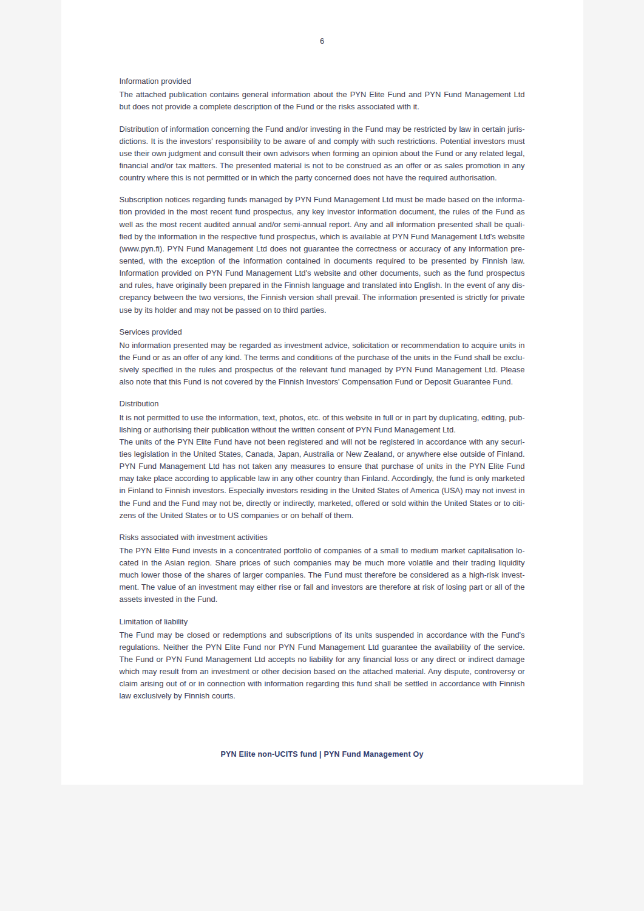6
Information provided
The attached publication contains general information about the PYN Elite Fund and PYN Fund Management Ltd but does not provide a complete description of the Fund or the risks associated with it.
Distribution of information concerning the Fund and/or investing in the Fund may be restricted by law in certain jurisdictions. It is the investors' responsibility to be aware of and comply with such restrictions. Potential investors must use their own judgment and consult their own advisors when forming an opinion about the Fund or any related legal, financial and/or tax matters. The presented material is not to be construed as an offer or as sales promotion in any country where this is not permitted or in which the party concerned does not have the required authorisation.
Subscription notices regarding funds managed by PYN Fund Management Ltd must be made based on the information provided in the most recent fund prospectus, any key investor information document, the rules of the Fund as well as the most recent audited annual and/or semi-annual report. Any and all information presented shall be qualified by the information in the respective fund prospectus, which is available at PYN Fund Management Ltd's website (www.pyn.fi). PYN Fund Management Ltd does not guarantee the correctness or accuracy of any information presented, with the exception of the information contained in documents required to be presented by Finnish law. Information provided on PYN Fund Management Ltd's website and other documents, such as the fund prospectus and rules, have originally been prepared in the Finnish language and translated into English. In the event of any discrepancy between the two versions, the Finnish version shall prevail. The information presented is strictly for private use by its holder and may not be passed on to third parties.
Services provided
No information presented may be regarded as investment advice, solicitation or recommendation to acquire units in the Fund or as an offer of any kind. The terms and conditions of the purchase of the units in the Fund shall be exclusively specified in the rules and prospectus of the relevant fund managed by PYN Fund Management Ltd. Please also note that this Fund is not covered by the Finnish Investors' Compensation Fund or Deposit Guarantee Fund.
Distribution
It is not permitted to use the information, text, photos, etc. of this website in full or in part by duplicating, editing, publishing or authorising their publication without the written consent of PYN Fund Management Ltd.
The units of the PYN Elite Fund have not been registered and will not be registered in accordance with any securities legislation in the United States, Canada, Japan, Australia or New Zealand, or anywhere else outside of Finland. PYN Fund Management Ltd has not taken any measures to ensure that purchase of units in the PYN Elite Fund may take place according to applicable law in any other country than Finland. Accordingly, the fund is only marketed in Finland to Finnish investors. Especially investors residing in the United States of America (USA) may not invest in the Fund and the Fund may not be, directly or indirectly, marketed, offered or sold within the United States or to citizens of the United States or to US companies or on behalf of them.
Risks associated with investment activities
The PYN Elite Fund invests in a concentrated portfolio of companies of a small to medium market capitalisation located in the Asian region. Share prices of such companies may be much more volatile and their trading liquidity much lower those of the shares of larger companies. The Fund must therefore be considered as a high-risk investment. The value of an investment may either rise or fall and investors are therefore at risk of losing part or all of the assets invested in the Fund.
Limitation of liability
The Fund may be closed or redemptions and subscriptions of its units suspended in accordance with the Fund's regulations. Neither the PYN Elite Fund nor PYN Fund Management Ltd guarantee the availability of the service. The Fund or PYN Fund Management Ltd accepts no liability for any financial loss or any direct or indirect damage which may result from an investment or other decision based on the attached material. Any dispute, controversy or claim arising out of or in connection with information regarding this fund shall be settled in accordance with Finnish law exclusively by Finnish courts.
PYN Elite non-UCITS fund | PYN Fund Management Oy